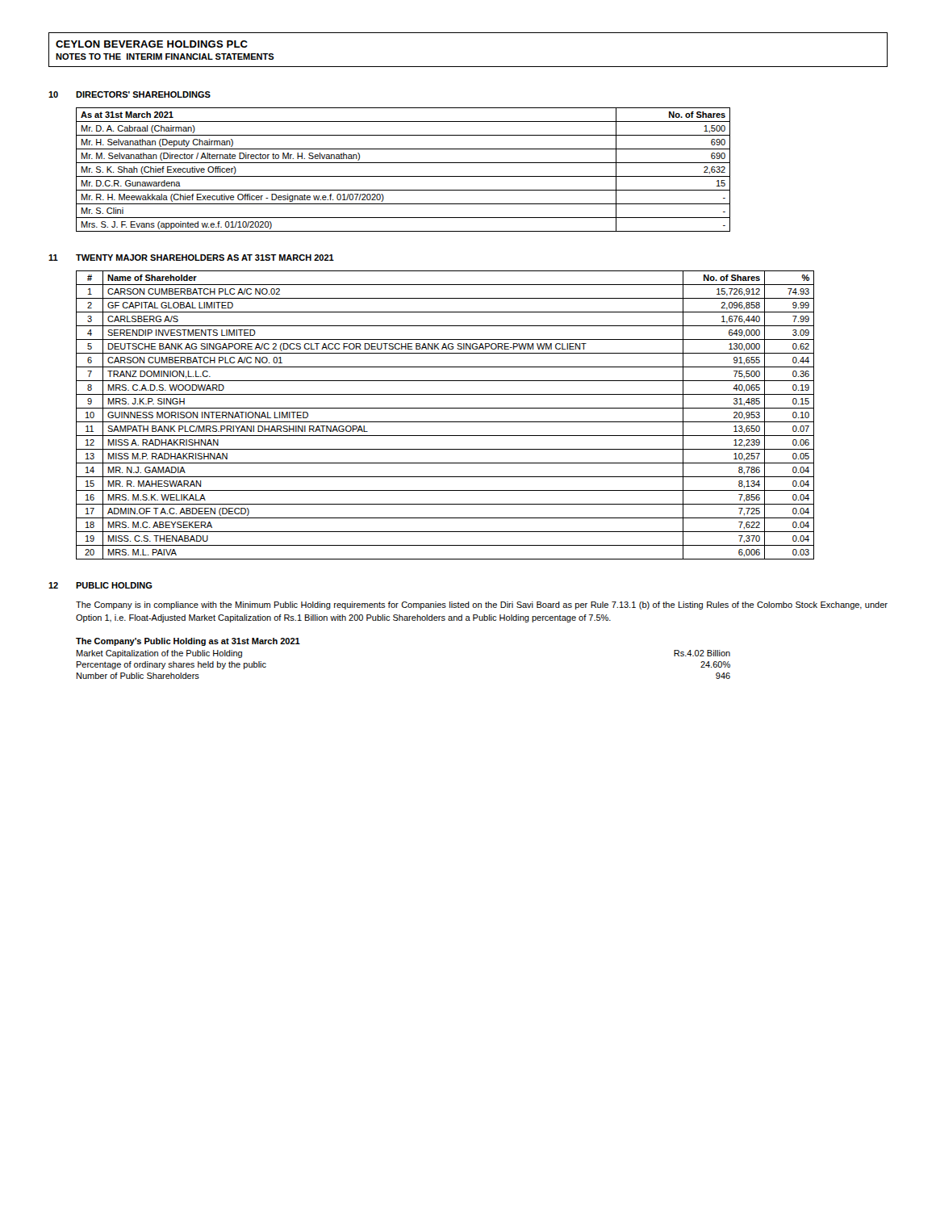CEYLON BEVERAGE HOLDINGS PLC
NOTES TO THE INTERIM FINANCIAL STATEMENTS
10 DIRECTORS' SHAREHOLDINGS
| As at 31st March 2021 | No. of Shares |
| --- | --- |
| Mr. D. A. Cabraal (Chairman) | 1,500 |
| Mr. H. Selvanathan (Deputy Chairman) | 690 |
| Mr. M. Selvanathan (Director / Alternate Director to Mr. H. Selvanathan) | 690 |
| Mr. S. K. Shah (Chief Executive Officer) | 2,632 |
| Mr. D.C.R. Gunawardena | 15 |
| Mr. R. H. Meewakkala (Chief Executive Officer - Designate w.e.f. 01/07/2020) | - |
| Mr. S. Clini | - |
| Mrs. S. J. F. Evans (appointed w.e.f. 01/10/2020) | - |
11 TWENTY MAJOR SHAREHOLDERS AS AT 31ST MARCH 2021
| # | Name of Shareholder | No. of Shares | % |
| --- | --- | --- | --- |
| 1 | CARSON CUMBERBATCH PLC A/C NO.02 | 15,726,912 | 74.93 |
| 2 | GF CAPITAL GLOBAL LIMITED | 2,096,858 | 9.99 |
| 3 | CARLSBERG A/S | 1,676,440 | 7.99 |
| 4 | SERENDIP INVESTMENTS LIMITED | 649,000 | 3.09 |
| 5 | DEUTSCHE BANK AG SINGAPORE A/C 2 (DCS CLT ACC FOR DEUTSCHE BANK AG SINGAPORE-PWM WM CLIENT | 130,000 | 0.62 |
| 6 | CARSON CUMBERBATCH PLC A/C NO. 01 | 91,655 | 0.44 |
| 7 | TRANZ DOMINION,L.L.C. | 75,500 | 0.36 |
| 8 | MRS. C.A.D.S. WOODWARD | 40,065 | 0.19 |
| 9 | MRS. J.K.P. SINGH | 31,485 | 0.15 |
| 10 | GUINNESS MORISON INTERNATIONAL LIMITED | 20,953 | 0.10 |
| 11 | SAMPATH BANK PLC/MRS.PRIYANI DHARSHINI RATNAGOPAL | 13,650 | 0.07 |
| 12 | MISS A. RADHAKRISHNAN | 12,239 | 0.06 |
| 13 | MISS M.P. RADHAKRISHNAN | 10,257 | 0.05 |
| 14 | MR. N.J. GAMADIA | 8,786 | 0.04 |
| 15 | MR. R. MAHESWARAN | 8,134 | 0.04 |
| 16 | MRS. M.S.K. WELIKALA | 7,856 | 0.04 |
| 17 | ADMIN.OF T A.C. ABDEEN (DECD) | 7,725 | 0.04 |
| 18 | MRS. M.C. ABEYSEKERA | 7,622 | 0.04 |
| 19 | MISS. C.S. THENABADU | 7,370 | 0.04 |
| 20 | MRS. M.L. PAIVA | 6,006 | 0.03 |
12 PUBLIC HOLDING
The Company is in compliance with the Minimum Public Holding requirements for Companies listed on the Diri Savi Board as per Rule 7.13.1 (b) of the Listing Rules of the Colombo Stock Exchange, under Option 1, i.e. Float-Adjusted Market Capitalization of Rs.1 Billion with 200 Public Shareholders and a Public Holding percentage of 7.5%.
The Company's Public Holding as at 31st March 2021
| Market Capitalization of the Public Holding | Rs.4.02 Billion |
| Percentage of ordinary shares held by the public | 24.60% |
| Number of Public Shareholders | 946 |